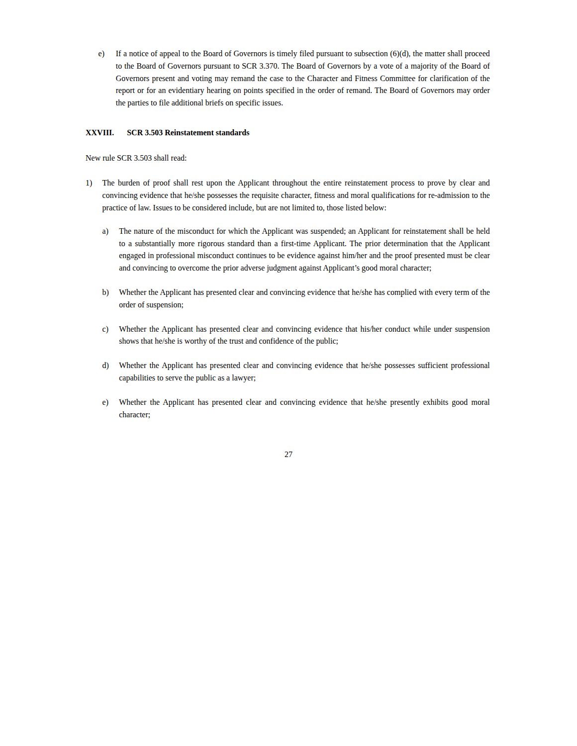e) If a notice of appeal to the Board of Governors is timely filed pursuant to subsection (6)(d), the matter shall proceed to the Board of Governors pursuant to SCR 3.370. The Board of Governors by a vote of a majority of the Board of Governors present and voting may remand the case to the Character and Fitness Committee for clarification of the report or for an evidentiary hearing on points specified in the order of remand. The Board of Governors may order the parties to file additional briefs on specific issues.
XXVIII. SCR 3.503 Reinstatement standards
New rule SCR 3.503 shall read:
1) The burden of proof shall rest upon the Applicant throughout the entire reinstatement process to prove by clear and convincing evidence that he/she possesses the requisite character, fitness and moral qualifications for re-admission to the practice of law. Issues to be considered include, but are not limited to, those listed below:
a) The nature of the misconduct for which the Applicant was suspended; an Applicant for reinstatement shall be held to a substantially more rigorous standard than a first-time Applicant. The prior determination that the Applicant engaged in professional misconduct continues to be evidence against him/her and the proof presented must be clear and convincing to overcome the prior adverse judgment against Applicant’s good moral character;
b) Whether the Applicant has presented clear and convincing evidence that he/she has complied with every term of the order of suspension;
c) Whether the Applicant has presented clear and convincing evidence that his/her conduct while under suspension shows that he/she is worthy of the trust and confidence of the public;
d) Whether the Applicant has presented clear and convincing evidence that he/she possesses sufficient professional capabilities to serve the public as a lawyer;
e) Whether the Applicant has presented clear and convincing evidence that he/she presently exhibits good moral character;
27